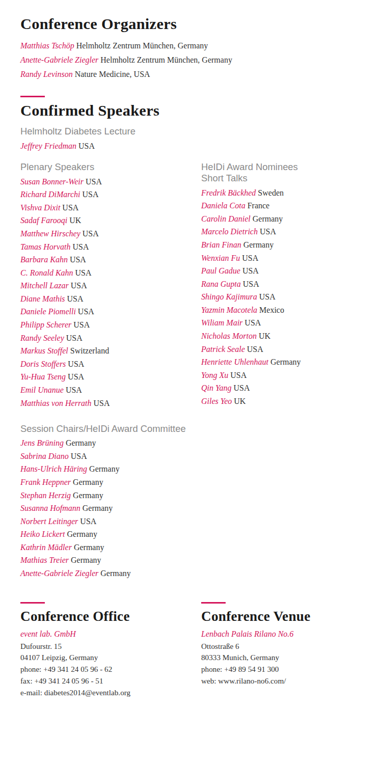Conference Organizers
Matthias Tschöp Helmholtz Zentrum München, Germany
Anette-Gabriele Ziegler Helmholtz Zentrum München, Germany
Randy Levinson Nature Medicine, USA
Confirmed Speakers
Helmholtz Diabetes Lecture
Jeffrey Friedman USA
Plenary Speakers
Susan Bonner-Weir USA
Richard DiMarchi USA
Vishva Dixit USA
Sadaf Farooqi UK
Matthew Hirschey USA
Tamas Horvath USA
Barbara Kahn USA
C. Ronald Kahn USA
Mitchell Lazar USA
Diane Mathis USA
Daniele Piomelli USA
Philipp Scherer USA
Randy Seeley USA
Markus Stoffel Switzerland
Doris Stoffers USA
Yu-Hua Tseng USA
Emil Unanue USA
Matthias von Herrath USA
HeIDi Award Nominees
Short Talks
Fredrik Bäckhed Sweden
Daniela Cota France
Carolin Daniel Germany
Marcelo Dietrich USA
Brian Finan Germany
Wenxian Fu USA
Paul Gadue USA
Rana Gupta USA
Shingo Kajimura USA
Yazmin Macotela Mexico
Wiliam Mair USA
Nicholas Morton UK
Patrick Seale USA
Henriette Uhlenhaut Germany
Yong Xu USA
Qin Yang USA
Giles Yeo UK
Session Chairs/HeIDi Award Committee
Jens Brüning Germany
Sabrina Diano USA
Hans-Ulrich Häring Germany
Frank Heppner Germany
Stephan Herzig Germany
Susanna Hofmann Germany
Norbert Leitinger USA
Heiko Lickert Germany
Kathrin Mädler Germany
Mathias Treier Germany
Anette-Gabriele Ziegler Germany
Conference Office
event lab. GmbH
Dufourstr. 15
04107 Leipzig, Germany
phone: +49 341 24 05 96 - 62
fax: +49 341 24 05 96 - 51
e-mail: diabetes2014@eventlab.org
Conference Venue
Lenbach Palais Rilano No.6
Ottostraße 6
80333 Munich, Germany
phone: +49 89 54 91 300
web: www.rilano-no6.com/